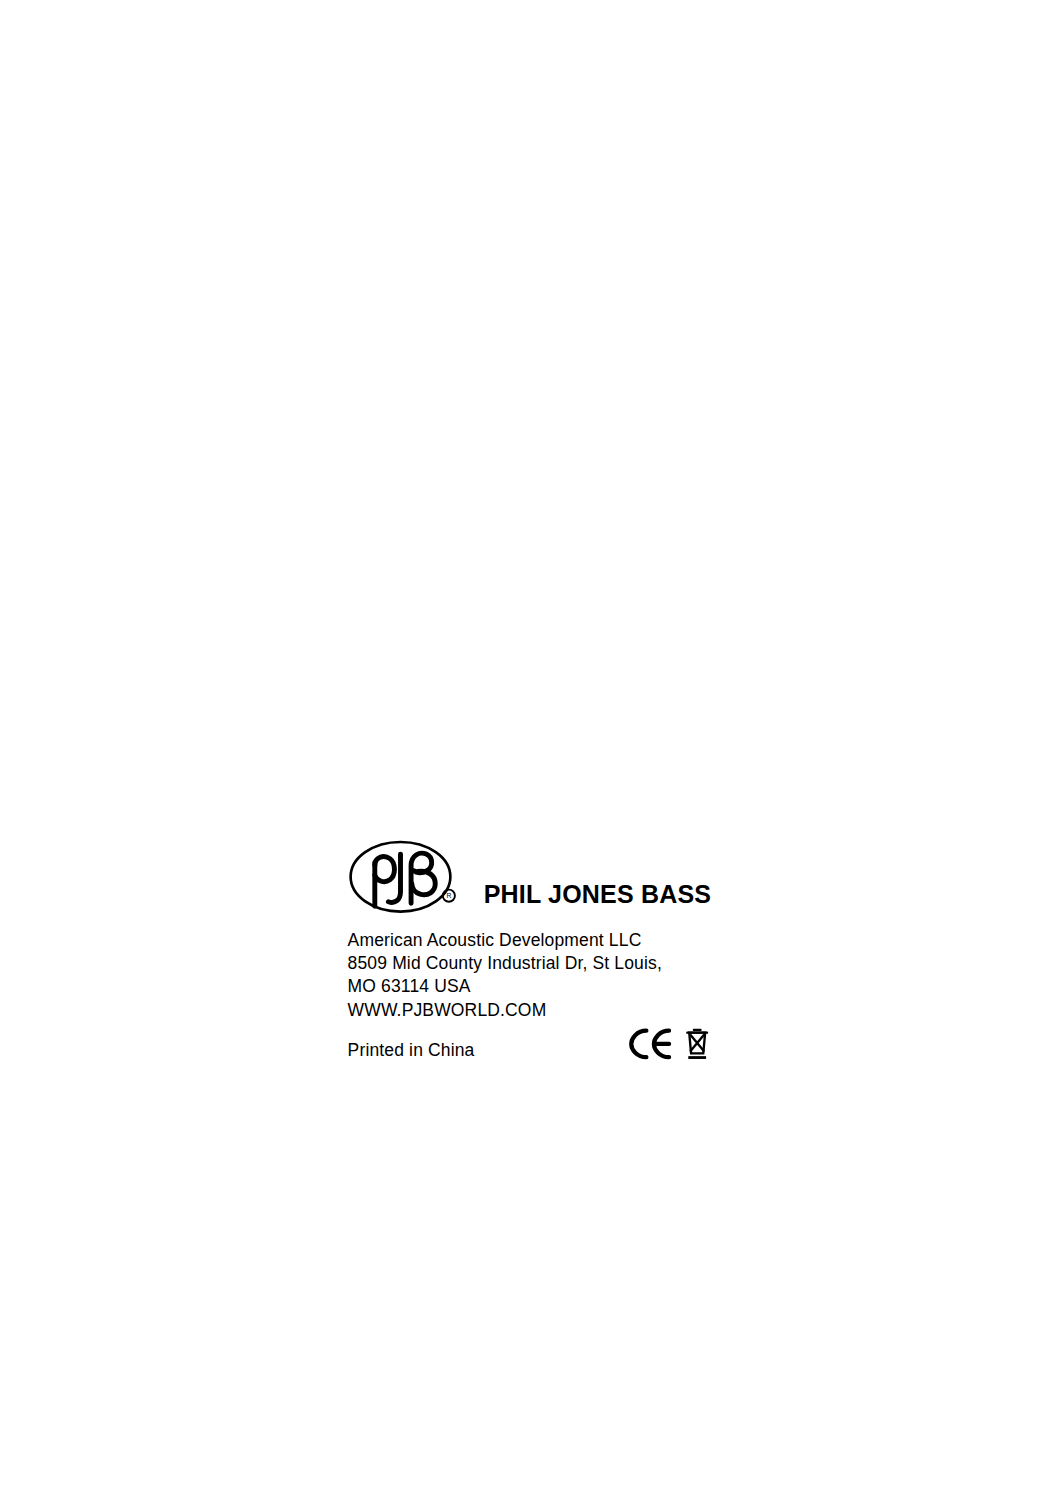R
PHIL JONES BASS
American Acoustic Development LLC
8509 Mid County Industrial Dr, St Louis,
MO 63114 USA
WWW.PJBWORLD.COM
Printed in China